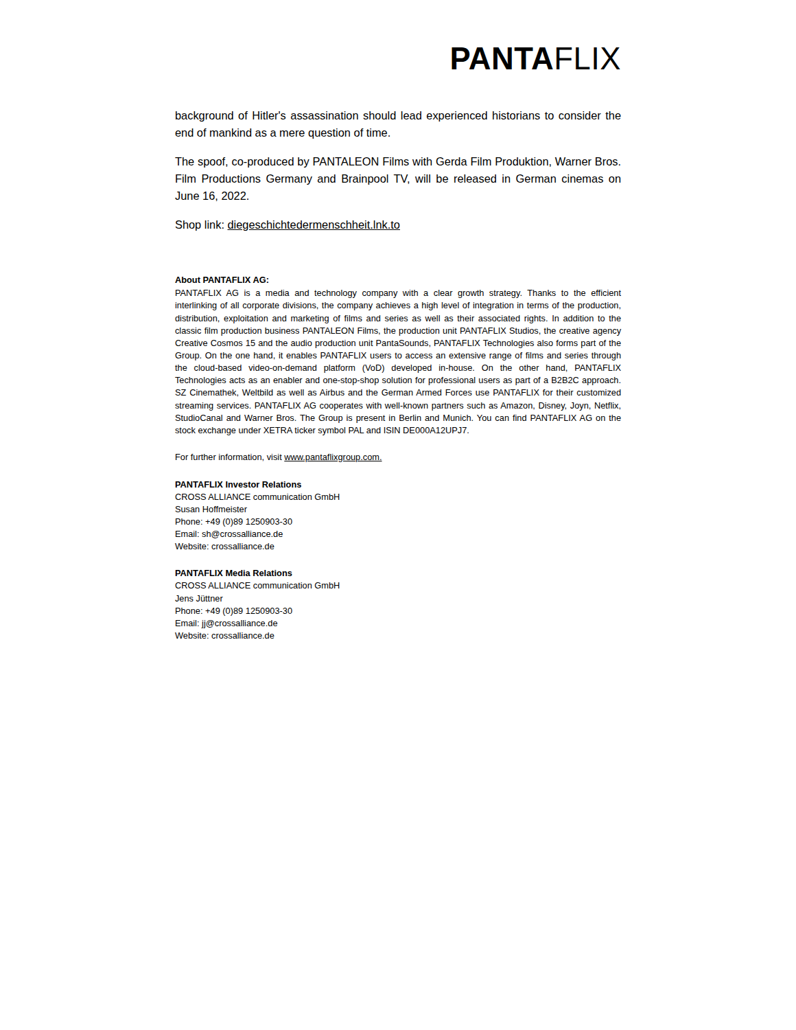PANTA FLIX
background of Hitler's assassination should lead experienced historians to consider the end of mankind as a mere question of time.
The spoof, co-produced by PANTALEON Films with Gerda Film Produktion, Warner Bros. Film Productions Germany and Brainpool TV, will be released in German cinemas on June 16, 2022.
Shop link: diegeschichtedermenschheit.lnk.to
About PANTAFLIX AG:
PANTAFLIX AG is a media and technology company with a clear growth strategy. Thanks to the efficient interlinking of all corporate divisions, the company achieves a high level of integration in terms of the production, distribution, exploitation and marketing of films and series as well as their associated rights. In addition to the classic film production business PANTALEON Films, the production unit PANTAFLIX Studios, the creative agency Creative Cosmos 15 and the audio production unit PantaSounds, PANTAFLIX Technologies also forms part of the Group. On the one hand, it enables PANTAFLIX users to access an extensive range of films and series through the cloud-based video-on-demand platform (VoD) developed in-house. On the other hand, PANTAFLIX Technologies acts as an enabler and one-stop-shop solution for professional users as part of a B2B2C approach. SZ Cinemathek, Weltbild as well as Airbus and the German Armed Forces use PANTAFLIX for their customized streaming services. PANTAFLIX AG cooperates with well-known partners such as Amazon, Disney, Joyn, Netflix, StudioCanal and Warner Bros. The Group is present in Berlin and Munich. You can find PANTAFLIX AG on the stock exchange under XETRA ticker symbol PAL and ISIN DE000A12UPJ7.
For further information, visit www.pantaflixgroup.com.
PANTAFLIX Investor Relations
CROSS ALLIANCE communication GmbH
Susan Hoffmeister
Phone: +49 (0)89 1250903-30
Email: sh@crossalliance.de
Website: crossalliance.de
PANTAFLIX Media Relations
CROSS ALLIANCE communication GmbH
Jens Jüttner
Phone: +49 (0)89 1250903-30
Email: jj@crossalliance.de
Website: crossalliance.de